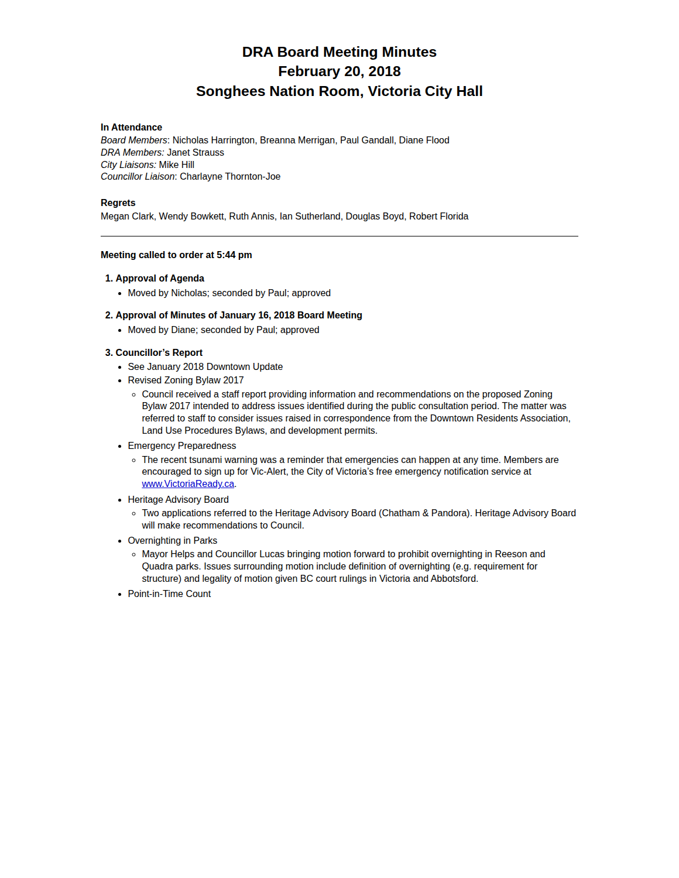DRA Board Meeting Minutes
February 20, 2018
Songhees Nation Room, Victoria City Hall
In Attendance
Board Members: Nicholas Harrington, Breanna Merrigan, Paul Gandall, Diane Flood
DRA Members: Janet Strauss
City Liaisons: Mike Hill
Councillor Liaison: Charlayne Thornton-Joe
Regrets
Megan Clark, Wendy Bowkett, Ruth Annis, Ian Sutherland, Douglas Boyd, Robert Florida
Meeting called to order at 5:44 pm
Approval of Agenda
Moved by Nicholas; seconded by Paul; approved
Approval of Minutes of January 16, 2018 Board Meeting
Moved by Diane; seconded by Paul; approved
Councillor’s Report
See January 2018 Downtown Update
Revised Zoning Bylaw 2017
Council received a staff report providing information and recommendations on the proposed Zoning Bylaw 2017 intended to address issues identified during the public consultation period. The matter was referred to staff to consider issues raised in correspondence from the Downtown Residents Association, Land Use Procedures Bylaws, and development permits.
Emergency Preparedness
The recent tsunami warning was a reminder that emergencies can happen at any time. Members are encouraged to sign up for Vic-Alert, the City of Victoria’s free emergency notification service at www.VictoriaReady.ca.
Heritage Advisory Board
Two applications referred to the Heritage Advisory Board (Chatham & Pandora). Heritage Advisory Board will make recommendations to Council.
Overnighting in Parks
Mayor Helps and Councillor Lucas bringing motion forward to prohibit overnighting in Reeson and Quadra parks. Issues surrounding motion include definition of overnighting (e.g. requirement for structure) and legality of motion given BC court rulings in Victoria and Abbotsford.
Point-in-Time Count